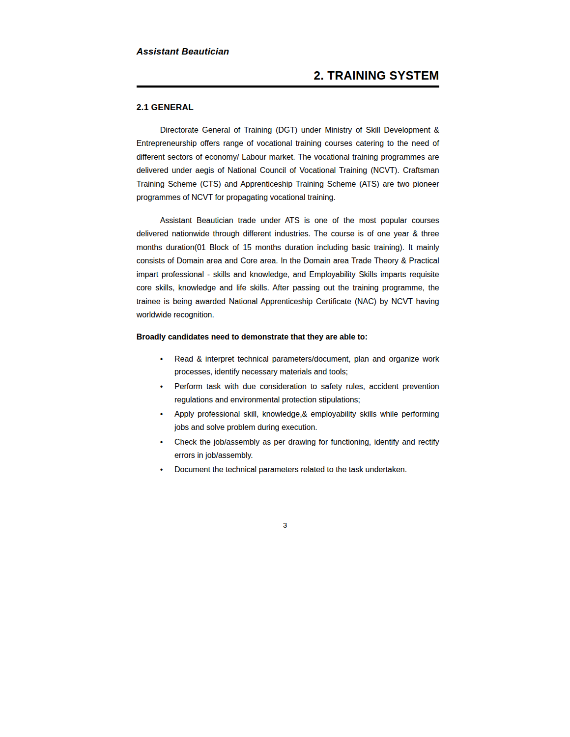Assistant Beautician
2. TRAINING SYSTEM
2.1 GENERAL
Directorate General of Training (DGT) under Ministry of Skill Development & Entrepreneurship offers range of vocational training courses catering to the need of different sectors of economy/ Labour market. The vocational training programmes are delivered under aegis of National Council of Vocational Training (NCVT). Craftsman Training Scheme (CTS) and Apprenticeship Training Scheme (ATS) are two pioneer programmes of NCVT for propagating vocational training.
Assistant Beautician trade under ATS is one of the most popular courses delivered nationwide through different industries. The course is of one year & three months duration(01 Block of 15 months duration including basic training). It mainly consists of Domain area and Core area. In the Domain area Trade Theory & Practical impart professional - skills and knowledge, and Employability Skills imparts requisite core skills, knowledge and life skills. After passing out the training programme, the trainee is being awarded National Apprenticeship Certificate (NAC) by NCVT having worldwide recognition.
Broadly candidates need to demonstrate that they are able to:
Read & interpret technical parameters/document, plan and organize work processes, identify necessary materials and tools;
Perform task with due consideration to safety rules, accident prevention regulations and environmental protection stipulations;
Apply professional skill, knowledge,& employability skills while performing jobs and solve problem during execution.
Check the job/assembly as per drawing for functioning, identify and rectify errors in job/assembly.
Document the technical parameters related to the task undertaken.
3